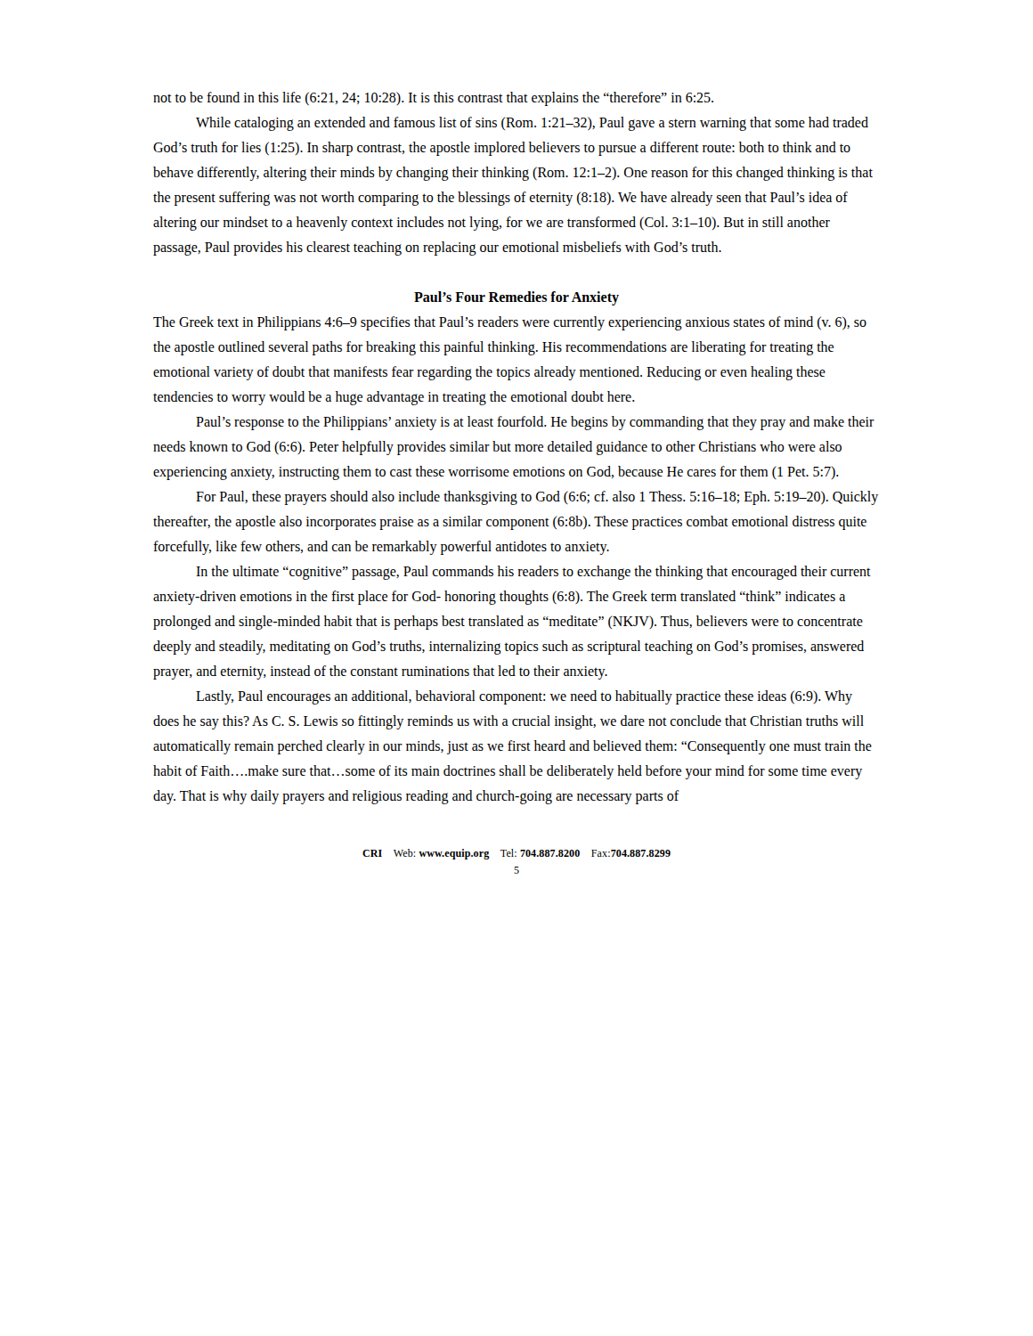not to be found in this life (6:21, 24; 10:28). It is this contrast that explains the “therefore” in 6:25.
While cataloging an extended and famous list of sins (Rom. 1:21–32), Paul gave a stern warning that some had traded God’s truth for lies (1:25). In sharp contrast, the apostle implored believers to pursue a different route: both to think and to behave differently, altering their minds by changing their thinking (Rom. 12:1–2). One reason for this changed thinking is that the present suffering was not worth comparing to the blessings of eternity (8:18). We have already seen that Paul’s idea of altering our mindset to a heavenly context includes not lying, for we are transformed (Col. 3:1–10). But in still another passage, Paul provides his clearest teaching on replacing our emotional misbeliefs with God’s truth.
Paul’s Four Remedies for Anxiety
The Greek text in Philippians 4:6–9 specifies that Paul’s readers were currently experiencing anxious states of mind (v. 6), so the apostle outlined several paths for breaking this painful thinking. His recommendations are liberating for treating the emotional variety of doubt that manifests fear regarding the topics already mentioned. Reducing or even healing these tendencies to worry would be a huge advantage in treating the emotional doubt here.
Paul’s response to the Philippians’ anxiety is at least fourfold. He begins by commanding that they pray and make their needs known to God (6:6). Peter helpfully provides similar but more detailed guidance to other Christians who were also experiencing anxiety, instructing them to cast these worrisome emotions on God, because He cares for them (1 Pet. 5:7).
For Paul, these prayers should also include thanksgiving to God (6:6; cf. also 1 Thess. 5:16–18; Eph. 5:19–20). Quickly thereafter, the apostle also incorporates praise as a similar component (6:8b). These practices combat emotional distress quite forcefully, like few others, and can be remarkably powerful antidotes to anxiety.
In the ultimate “cognitive” passage, Paul commands his readers to exchange the thinking that encouraged their current anxiety-driven emotions in the first place for God- honoring thoughts (6:8). The Greek term translated “think” indicates a prolonged and single-minded habit that is perhaps best translated as “meditate” (NKJV). Thus, believers were to concentrate deeply and steadily, meditating on God’s truths, internalizing topics such as scriptural teaching on God’s promises, answered prayer, and eternity, instead of the constant ruminations that led to their anxiety.
Lastly, Paul encourages an additional, behavioral component: we need to habitually practice these ideas (6:9). Why does he say this? As C. S. Lewis so fittingly reminds us with a crucial insight, we dare not conclude that Christian truths will automatically remain perched clearly in our minds, just as we first heard and believed them: “Consequently one must train the habit of Faith….make sure that…some of its main doctrines shall be deliberately held before your mind for some time every day. That is why daily prayers and religious reading and church-going are necessary parts of
CRI Web: www.equip.org Tel: 704.887.8200 Fax: 704.887.8299
5